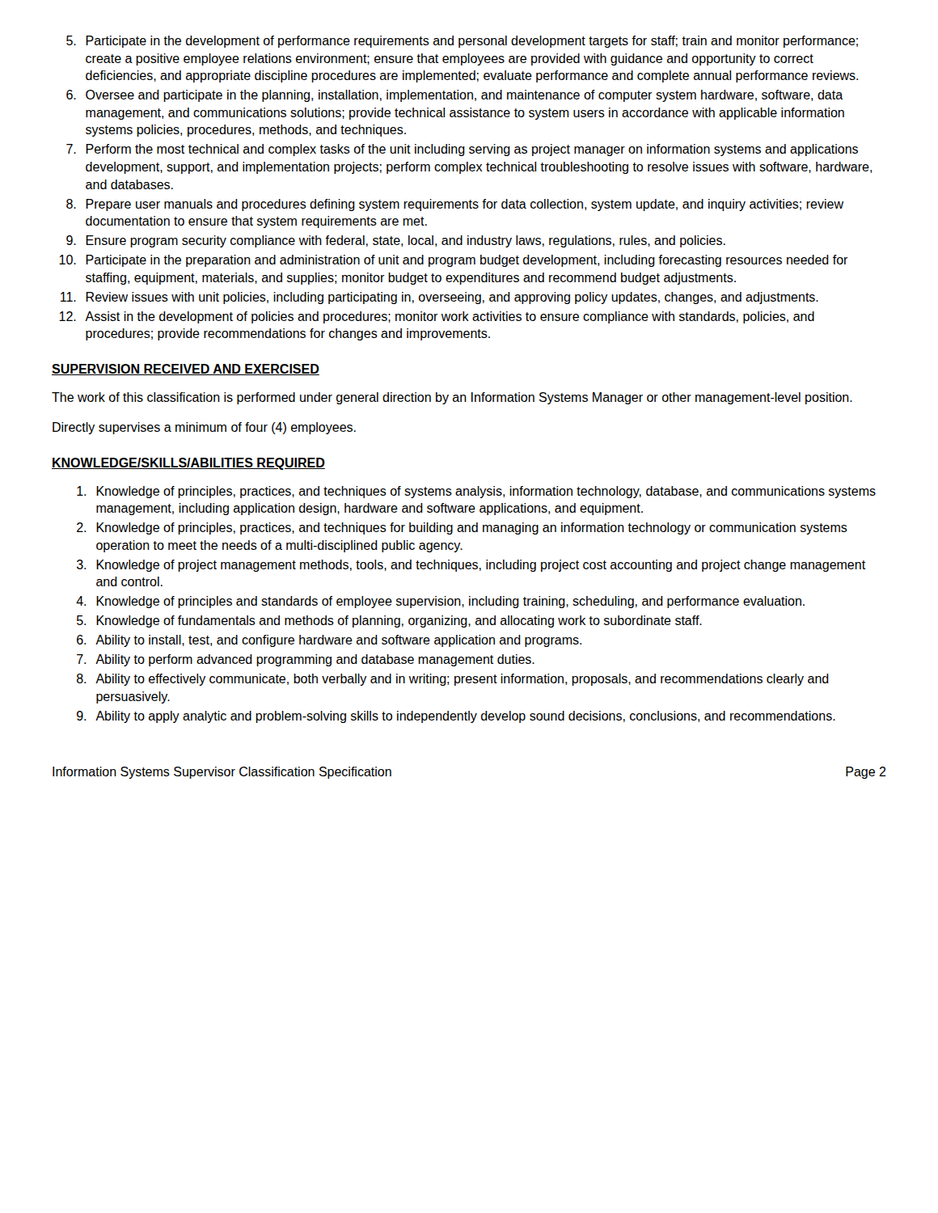Participate in the development of performance requirements and personal development targets for staff; train and monitor performance; create a positive employee relations environment; ensure that employees are provided with guidance and opportunity to correct deficiencies, and appropriate discipline procedures are implemented; evaluate performance and complete annual performance reviews.
Oversee and participate in the planning, installation, implementation, and maintenance of computer system hardware, software, data management, and communications solutions; provide technical assistance to system users in accordance with applicable information systems policies, procedures, methods, and techniques.
Perform the most technical and complex tasks of the unit including serving as project manager on information systems and applications development, support, and implementation projects; perform complex technical troubleshooting to resolve issues with software, hardware, and databases.
Prepare user manuals and procedures defining system requirements for data collection, system update, and inquiry activities; review documentation to ensure that system requirements are met.
Ensure program security compliance with federal, state, local, and industry laws, regulations, rules, and policies.
Participate in the preparation and administration of unit and program budget development, including forecasting resources needed for staffing, equipment, materials, and supplies; monitor budget to expenditures and recommend budget adjustments.
Review issues with unit policies, including participating in, overseeing, and approving policy updates, changes, and adjustments.
Assist in the development of policies and procedures; monitor work activities to ensure compliance with standards, policies, and procedures; provide recommendations for changes and improvements.
Supervision Received and Exercised
The work of this classification is performed under general direction by an Information Systems Manager or other management-level position.
Directly supervises a minimum of four (4) employees.
Knowledge/Skills/Abilities Required
Knowledge of principles, practices, and techniques of systems analysis, information technology, database, and communications systems management, including application design, hardware and software applications, and equipment.
Knowledge of principles, practices, and techniques for building and managing an information technology or communication systems operation to meet the needs of a multi-disciplined public agency.
Knowledge of project management methods, tools, and techniques, including project cost accounting and project change management and control.
Knowledge of principles and standards of employee supervision, including training, scheduling, and performance evaluation.
Knowledge of fundamentals and methods of planning, organizing, and allocating work to subordinate staff.
Ability to install, test, and configure hardware and software application and programs.
Ability to perform advanced programming and database management duties.
Ability to effectively communicate, both verbally and in writing; present information, proposals, and recommendations clearly and persuasively.
Ability to apply analytic and problem-solving skills to independently develop sound decisions, conclusions, and recommendations.
Information Systems Supervisor Classification Specification Page 2